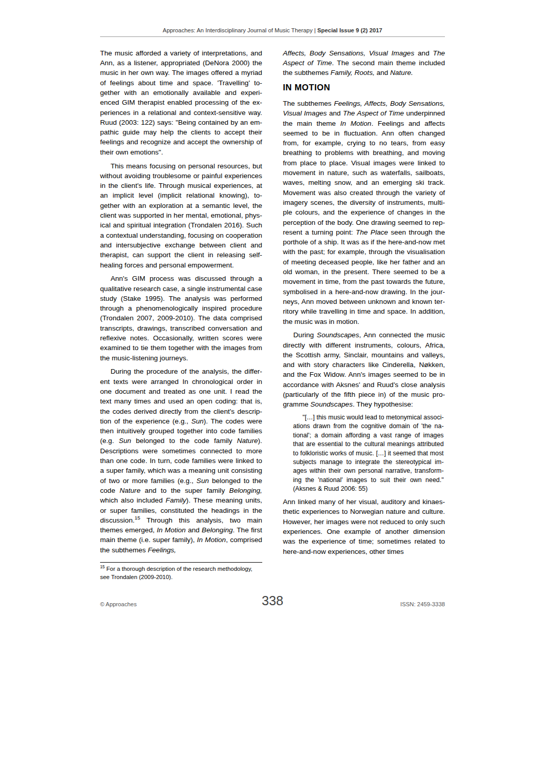Approaches: An Interdisciplinary Journal of Music Therapy | Special Issue 9 (2) 2017
The music afforded a variety of interpretations, and Ann, as a listener, appropriated (DeNora 2000) the music in her own way. The images offered a myriad of feelings about time and space. 'Travelling' together with an emotionally available and experienced GIM therapist enabled processing of the experiences in a relational and context-sensitive way. Ruud (2003: 122) says: "Being contained by an empathic guide may help the clients to accept their feelings and recognize and accept the ownership of their own emotions".
This means focusing on personal resources, but without avoiding troublesome or painful experiences in the client's life. Through musical experiences, at an implicit level (implicit relational knowing), together with an exploration at a semantic level, the client was supported in her mental, emotional, physical and spiritual integration (Trondalen 2016). Such a contextual understanding, focusing on cooperation and intersubjective exchange between client and therapist, can support the client in releasing self-healing forces and personal empowerment.
Ann's GIM process was discussed through a qualitative research case, a single instrumental case study (Stake 1995). The analysis was performed through a phenomenologically inspired procedure (Trondalen 2007, 2009-2010). The data comprised transcripts, drawings, transcribed conversation and reflexive notes. Occasionally, written scores were examined to tie them together with the images from the music-listening journeys.
During the procedure of the analysis, the different texts were arranged In chronological order in one document and treated as one unit. I read the text many times and used an open coding: that is, the codes derived directly from the client's description of the experience (e.g., Sun). The codes were then intuitively grouped together into code families (e.g. Sun belonged to the code family Nature). Descriptions were sometimes connected to more than one code. In turn, code families were linked to a super family, which was a meaning unit consisting of two or more families (e.g., Sun belonged to the code Nature and to the super family Belonging, which also included Family). These meaning units, or super families, constituted the headings in the discussion.15 Through this analysis, two main themes emerged, In Motion and Belonging. The first main theme (i.e. super family), In Motion, comprised the subthemes Feelings,
15 For a thorough description of the research methodology, see Trondalen (2009-2010).
Affects, Body Sensations, Visual Images and The Aspect of Time. The second main theme included the subthemes Family, Roots, and Nature.
IN MOTION
The subthemes Feelings, Affects, Body Sensations, Visual Images and The Aspect of Time underpinned the main theme In Motion. Feelings and affects seemed to be in fluctuation. Ann often changed from, for example, crying to no tears, from easy breathing to problems with breathing, and moving from place to place. Visual images were linked to movement in nature, such as waterfalls, sailboats, waves, melting snow, and an emerging ski track. Movement was also created through the variety of imagery scenes, the diversity of instruments, multiple colours, and the experience of changes in the perception of the body. One drawing seemed to represent a turning point: The Place seen through the porthole of a ship. It was as if the here-and-now met with the past; for example, through the visualisation of meeting deceased people, like her father and an old woman, in the present. There seemed to be a movement in time, from the past towards the future, symbolised in a here-and-now drawing. In the journeys, Ann moved between unknown and known territory while travelling in time and space. In addition, the music was in motion.
During Soundscapes, Ann connected the music directly with different instruments, colours, Africa, the Scottish army, Sinclair, mountains and valleys, and with story characters like Cinderella, Nøkken, and the Fox Widow. Ann's images seemed to be in accordance with Aksnes' and Ruud's close analysis (particularly of the fifth piece in) of the music programme Soundscapes. They hypothesise:
"[…] this music would lead to metonymical associations drawn from the cognitive domain of 'the national'; a domain affording a vast range of images that are essential to the cultural meanings attributed to folkloristic works of music. […] it seemed that most subjects manage to integrate the stereotypical images within their own personal narrative, transforming the 'national' images to suit their own need." (Aksnes & Ruud 2006: 55)
Ann linked many of her visual, auditory and kinaesthetic experiences to Norwegian nature and culture. However, her images were not reduced to only such experiences. One example of another dimension was the experience of time; sometimes related to here-and-now experiences, other times
© Approaches
338
ISSN: 2459-3338